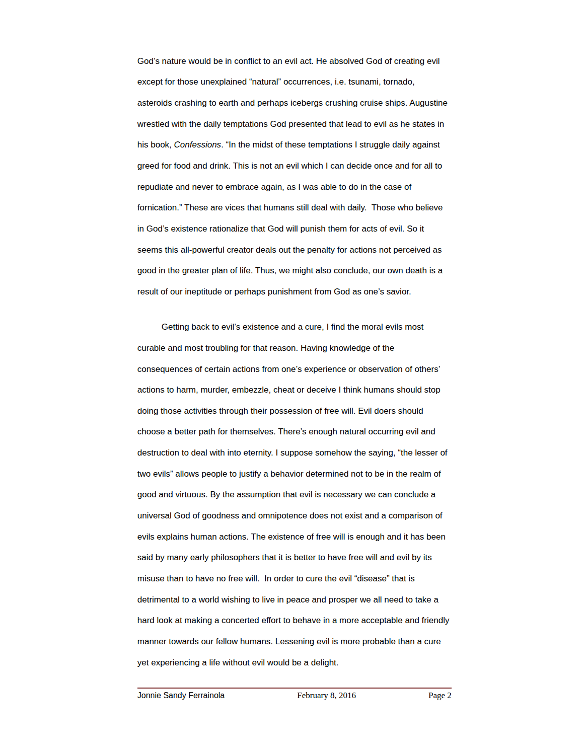God’s nature would be in conflict to an evil act. He absolved God of creating evil except for those unexplained “natural” occurrences, i.e. tsunami, tornado, asteroids crashing to earth and perhaps icebergs crushing cruise ships. Augustine wrestled with the daily temptations God presented that lead to evil as he states in his book, Confessions. “In the midst of these temptations I struggle daily against greed for food and drink. This is not an evil which I can decide once and for all to repudiate and never to embrace again, as I was able to do in the case of fornication.” These are vices that humans still deal with daily. Those who believe in God’s existence rationalize that God will punish them for acts of evil. So it seems this all-powerful creator deals out the penalty for actions not perceived as good in the greater plan of life. Thus, we might also conclude, our own death is a result of our ineptitude or perhaps punishment from God as one’s savior.
Getting back to evil’s existence and a cure, I find the moral evils most curable and most troubling for that reason. Having knowledge of the consequences of certain actions from one’s experience or observation of others’ actions to harm, murder, embezzle, cheat or deceive I think humans should stop doing those activities through their possession of free will. Evil doers should choose a better path for themselves. There’s enough natural occurring evil and destruction to deal with into eternity. I suppose somehow the saying, “the lesser of two evils” allows people to justify a behavior determined not to be in the realm of good and virtuous. By the assumption that evil is necessary we can conclude a universal God of goodness and omnipotence does not exist and a comparison of evils explains human actions. The existence of free will is enough and it has been said by many early philosophers that it is better to have free will and evil by its misuse than to have no free will. In order to cure the evil “disease” that is detrimental to a world wishing to live in peace and prosper we all need to take a hard look at making a concerted effort to behave in a more acceptable and friendly manner towards our fellow humans. Lessening evil is more probable than a cure yet experiencing a life without evil would be a delight.
Jonnie Sandy Ferrainola February 8, 2016 Page 2